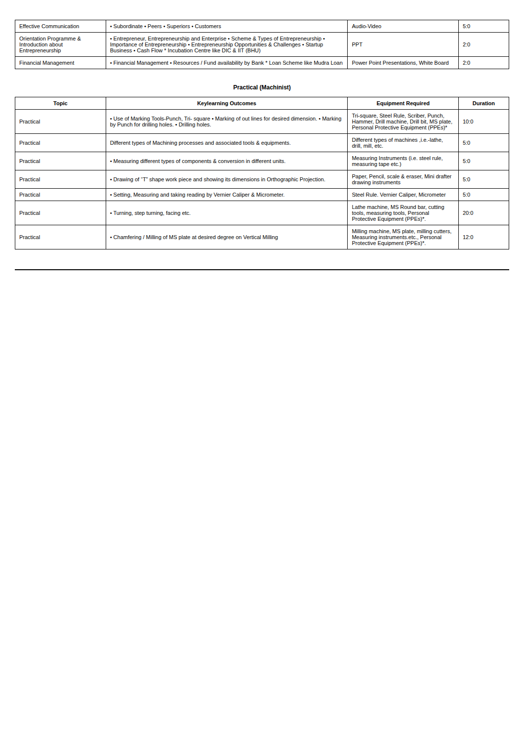| Effective Communication | • Subordinate • Peers • Superiors • Customers | Audio-Video | 5:0 |
| Orientation Programme & Introduction about Entrepreneurship | • Entrepreneur, Entrepreneurship and Enterprise • Scheme & Types of Entrepreneurship • Importance of Entrepreneurship • Entrepreneurship Opportunities & Challenges • Startup Business • Cash Flow * Incubation Centre like DIC & IIT (BHU) | PPT | 2:0 |
| Financial Management | • Financial Management • Resources / Fund availability by Bank * Loan Scheme like Mudra Loan | Power Point Presentations, White Board | 2:0 |
Practical (Machinist)
| Topic | Keylearning Outcomes | Equipment Required | Duration |
| --- | --- | --- | --- |
| Practical | • Use of Marking Tools-Punch, Tri- square • Marking of out lines for desired dimension. • Marking by Punch for drilling holes. • Drilling holes. | Tri-square, Steel Rule, Scriber, Punch, Hammer, Drill machine, Drill bit, MS plate, Personal Protective Equipment (PPEs)* | 10:0 |
| Practical | Different types of Machining processes and associated tools & equipments. | Different types of machines ,i.e.-lathe, drill, mill, etc. | 5:0 |
| Practical | • Measuring different types of components & conversion in different units. | Measuring Instruments (i.e. steel rule, measuring tape etc.) | 5:0 |
| Practical | • Drawing of “T” shape work piece and showing its dimensions in Orthographic Projection. | Paper, Pencil, scale & eraser, Mini drafter drawing instruments | 5:0 |
| Practical | • Setting, Measuring and taking reading by Vernier Caliper & Micrometer. | Steel Rule. Vernier Caliper, Micrometer | 5:0 |
| Practical | • Turning, step turning, facing etc. | Lathe machine, MS Round bar, cutting tools, measuring tools, Personal Protective Equipment (PPEs)*. | 20:0 |
| Practical | • Chamfering / Milling of MS plate at desired degree on Vertical Milling | Milling machine, MS plate, milling cutters, Measuring instruments.etc., Personal Protective Equipment (PPEs)*. | 12:0 |